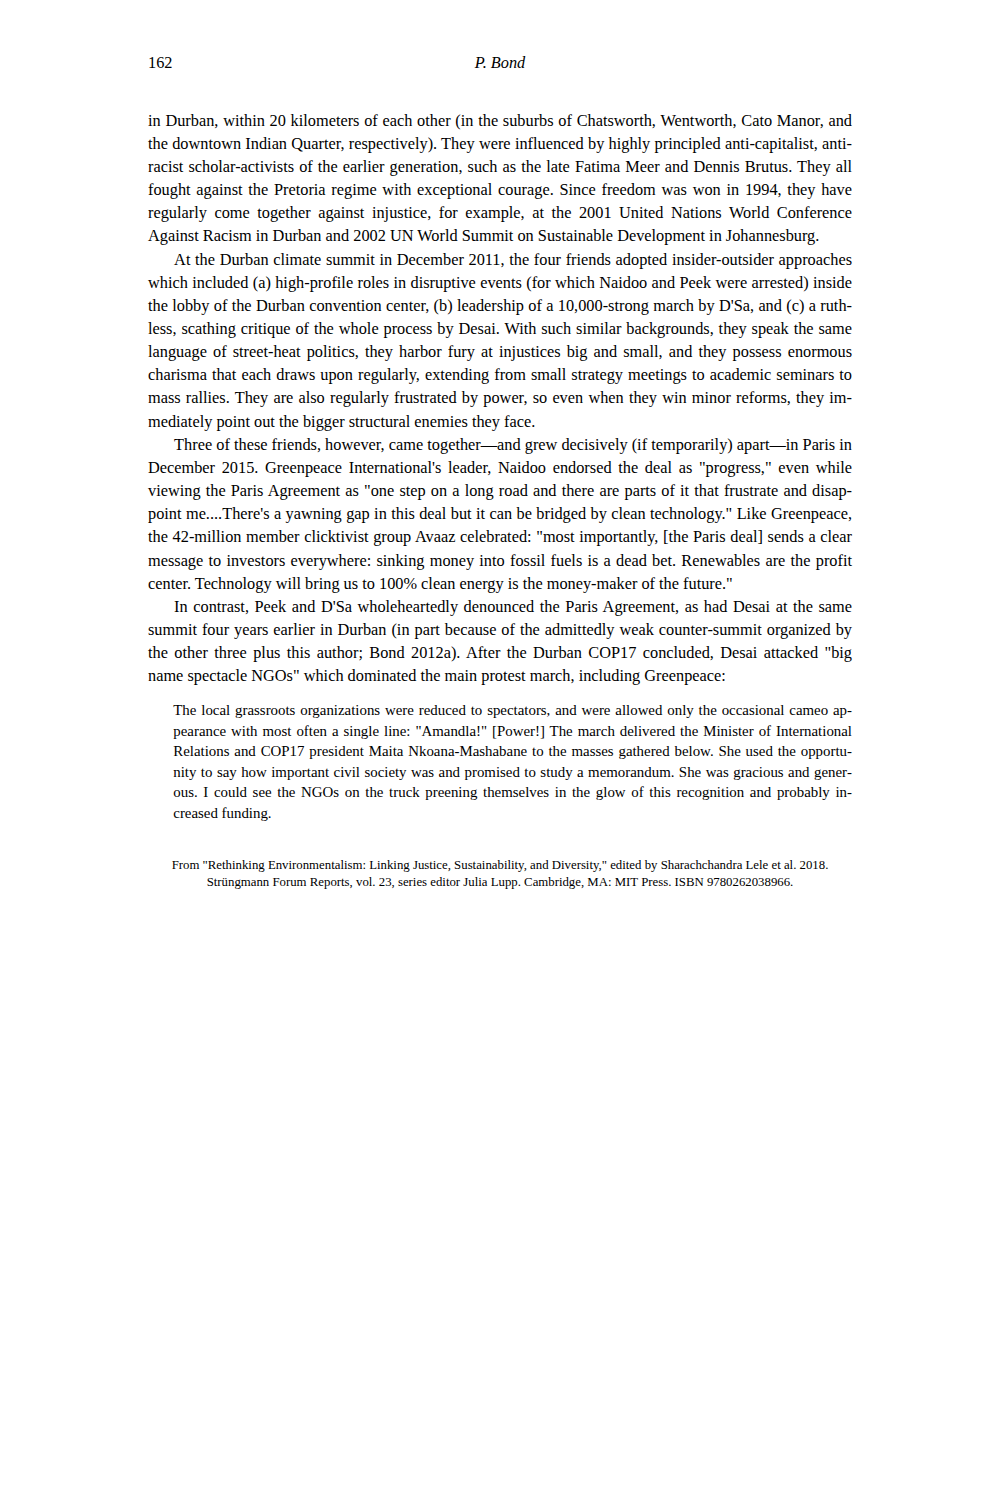162 P. Bond
in Durban, within 20 kilometers of each other (in the suburbs of Chatsworth, Wentworth, Cato Manor, and the downtown Indian Quarter, respectively). They were influenced by highly principled anti-capitalist, anti-racist scholar-activists of the earlier generation, such as the late Fatima Meer and Dennis Brutus. They all fought against the Pretoria regime with exceptional courage. Since freedom was won in 1994, they have regularly come together against injustice, for example, at the 2001 United Nations World Conference Against Racism in Durban and 2002 UN World Summit on Sustainable Development in Johannesburg.
At the Durban climate summit in December 2011, the four friends adopted insider-outsider approaches which included (a) high-profile roles in disruptive events (for which Naidoo and Peek were arrested) inside the lobby of the Durban convention center, (b) leadership of a 10,000-strong march by D'Sa, and (c) a ruthless, scathing critique of the whole process by Desai. With such similar backgrounds, they speak the same language of street-heat politics, they harbor fury at injustices big and small, and they possess enormous charisma that each draws upon regularly, extending from small strategy meetings to academic seminars to mass rallies. They are also regularly frustrated by power, so even when they win minor reforms, they immediately point out the bigger structural enemies they face.
Three of these friends, however, came together—and grew decisively (if temporarily) apart—in Paris in December 2015. Greenpeace International's leader, Naidoo endorsed the deal as "progress," even while viewing the Paris Agreement as "one step on a long road and there are parts of it that frustrate and disappoint me....There's a yawning gap in this deal but it can be bridged by clean technology." Like Greenpeace, the 42-million member clicktivist group Avaaz celebrated: "most importantly, [the Paris deal] sends a clear message to investors everywhere: sinking money into fossil fuels is a dead bet. Renewables are the profit center. Technology will bring us to 100% clean energy is the money-maker of the future."
In contrast, Peek and D'Sa wholeheartedly denounced the Paris Agreement, as had Desai at the same summit four years earlier in Durban (in part because of the admittedly weak counter-summit organized by the other three plus this author; Bond 2012a). After the Durban COP17 concluded, Desai attacked "big name spectacle NGOs" which dominated the main protest march, including Greenpeace:
The local grassroots organizations were reduced to spectators, and were allowed only the occasional cameo appearance with most often a single line: "Amandla!" [Power!] The march delivered the Minister of International Relations and COP17 president Maita Nkoana-Mashabane to the masses gathered below. She used the opportunity to say how important civil society was and promised to study a memorandum. She was gracious and generous. I could see the NGOs on the truck preening themselves in the glow of this recognition and probably increased funding.
From "Rethinking Environmentalism: Linking Justice, Sustainability, and Diversity," edited by Sharachchandra Lele et al. 2018. Strüngmann Forum Reports, vol. 23, series editor Julia Lupp. Cambridge, MA: MIT Press. ISBN 9780262038966.